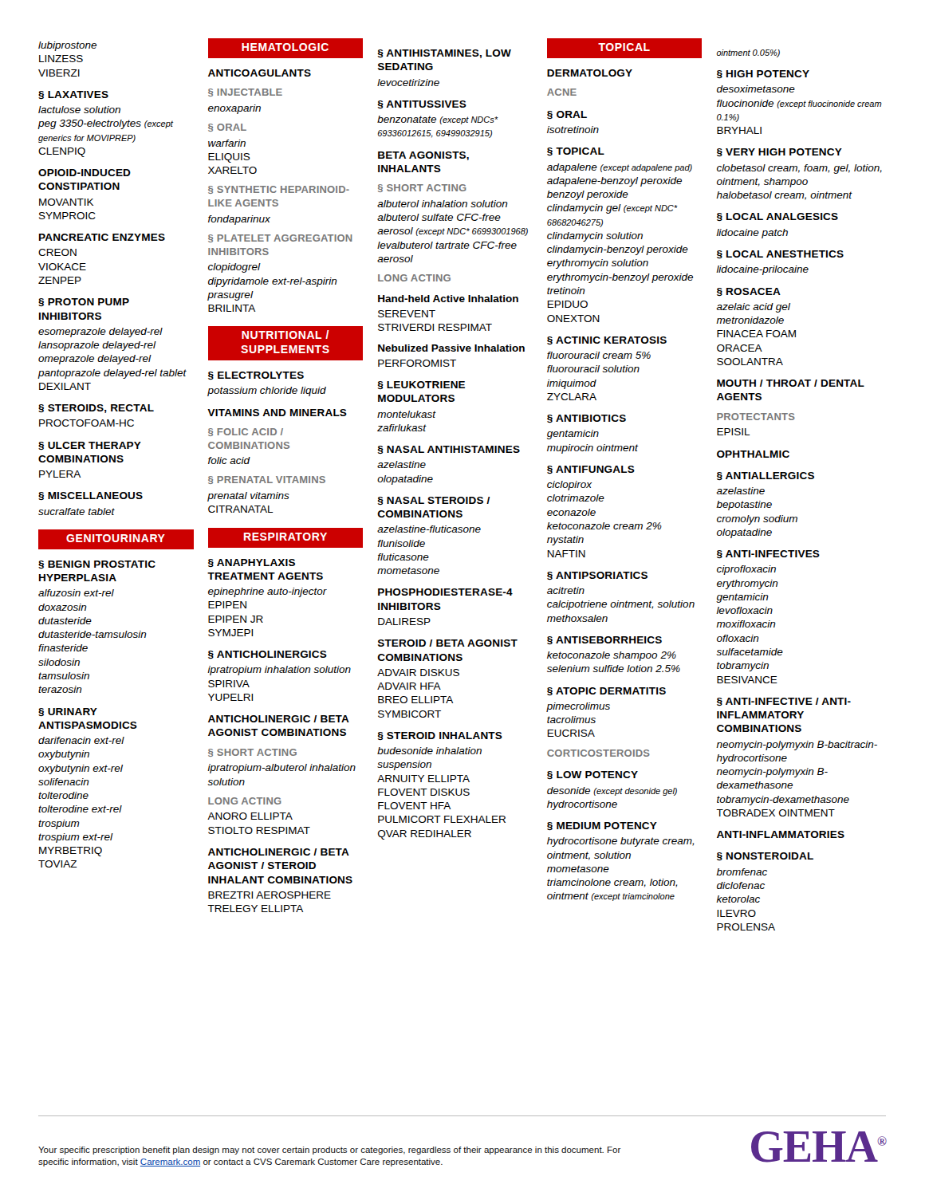lubiprostone
LINZESS
VIBERZI
§ Laxatives
lactulose solution
peg 3350-electrolytes (except generics for MOVIPREP)
CLENPIQ
Opioid-Induced Constipation
MOVANTIK
SYMPROIC
Pancreatic Enzymes
CREON
VIOKACE
ZENPEP
§ Proton Pump Inhibitors
esomeprazole delayed-rel
lansoprazole delayed-rel
omeprazole delayed-rel
pantoprazole delayed-rel tablet
DEXILANT
§ Steroids, Rectal
PROCTOFOAM-HC
§ Ulcer Therapy Combinations
PYLERA
§ Miscellaneous
sucralfate tablet
Genitourinary
§ Benign Prostatic Hyperplasia
alfuzosin ext-rel
doxazosin
dutasteride
dutasteride-tamsulosin
finasteride
silodosin
tamsulosin
terazosin
§ Urinary Antispasmodics
darifenacin ext-rel
oxybutynin
oxybutynin ext-rel
solifenacin
tolterodine
tolterodine ext-rel
trospium
trospium ext-rel
MYRBETRIQ
TOVIAZ
Hematologic
Anticoagulants
§ Injectable
enoxaparin
§ Oral
warfarin
ELIQUIS
XARELTO
§ Synthetic Heparinoid-Like Agents
fondaparinux
§ Platelet Aggregation Inhibitors
clopidogrel
dipyridamole ext-rel-aspirin
prasugrel
BRILINTA
Nutritional / Supplements
§ Electrolytes
potassium chloride liquid
Vitamins and Minerals
§ Folic Acid / Combinations
folic acid
§ Prenatal Vitamins
prenatal vitamins
CITRANATAL
Respiratory
§ Anaphylaxis Treatment Agents
epinephrine auto-injector
EPIPEN
EPIPEN JR
SYMJEPI
§ Anticholinergics
ipratropium inhalation solution
SPIRIVA
YUPELRI
Anticholinergic / Beta Agonist Combinations
§ Short Acting
ipratropium-albuterol inhalation solution
Long Acting
ANORO ELLIPTA
STIOLTO RESPIMAT
Anticholinergic / Beta Agonist / Steroid Inhalant Combinations
BREZTRI AEROSPHERE
TRELEGY ELLIPTA
§ Antihistamines, Low Sedating
levocetirizine
§ Antitussives
benzonatate (except NDCs* 69336012615, 69499032915)
Beta Agonists, Inhalants
§ Short Acting
albuterol inhalation solution
albuterol sulfate CFC-free aerosol (except NDC* 66993001968)
levalbuterol tartrate CFC-free aerosol
Long Acting
Hand-held Active Inhalation
SEREVENT
STRIVERDI RESPIMAT
Nebulized Passive Inhalation
PERFOROMIST
§ Leukotriene Modulators
montelukast
zafirlukast
§ Nasal Antihistamines
azelastine
olopatadine
§ Nasal Steroids / Combinations
azelastine-fluticasone
flunisolide
fluticasone
mometasone
Phosphodiesterase-4 Inhibitors
DALIRESP
Steroid / Beta Agonist Combinations
ADVAIR DISKUS
ADVAIR HFA
BREO ELLIPTA
SYMBICORT
§ Steroid Inhalants
budesonide inhalation suspension
ARNUITY ELLIPTA
FLOVENT DISKUS
FLOVENT HFA
PULMICORT FLEXHALER
QVAR REDIHALER
Topical
Dermatology
Acne
§ Oral
isotretinoin
§ Topical
adapalene (except adapalene pad)
adapalene-benzoyl peroxide
benzoyl peroxide
clindamycin gel (except NDC* 68682046275)
clindamycin solution
clindamycin-benzoyl peroxide
erythromycin solution
erythromycin-benzoyl peroxide
tretinoin
EPIDUO
ONEXTON
§ Actinic Keratosis
fluorouracil cream 5%
fluorouracil solution
imiquimod
ZYCLARA
§ Antibiotics
gentamicin
mupirocin ointment
§ Antifungals
ciclopirox
clotrimazole
econazole
ketoconazole cream 2%
nystatin
NAFTIN
§ Antipsoriatics
acitretin
calcipotriene ointment, solution
methoxsalen
§ Antiseborrheics
ketoconazole shampoo 2%
selenium sulfide lotion 2.5%
§ Atopic Dermatitis
pimecrolimus
tacrolimus
EUCRISA
Corticosteroids
§ Low Potency
desonide (except desonide gel)
hydrocortisone
§ Medium Potency
hydrocortisone butyrate cream, ointment, solution
mometasone
triamcinolone cream, lotion, ointment (except triamcinolone
ointment 0.05%)
§ High Potency
desoximetasone
fluocinonide (except fluocinonide cream 0.1%)
BRYHALI
§ Very High Potency
clobetasol cream, foam, gel, lotion, ointment, shampoo
halobetasol cream, ointment
§ Local Analgesics
lidocaine patch
§ Local Anesthetics
lidocaine-prilocaine
§ Rosacea
azelaic acid gel
metronidazole
FINACEA FOAM
ORACEA
SOOLANTRA
Mouth / Throat / Dental Agents
Protectants
EPISIL
Ophthalmic
§ Antiallergics
azelastine
bepotastine
cromolyn sodium
olopatadine
§ Anti-Infectives
ciprofloxacin
erythromycin
gentamicin
levofloxacin
moxifloxacin
ofloxacin
sulfacetamide
tobramycin
BESIVANCE
§ Anti-Infective / Anti-Inflammatory Combinations
neomycin-polymyxin B-bacitracin-hydrocortisone
neomycin-polymyxin B-dexamethasone
tobramycin-dexamethasone
TOBRADEX OINTMENT
Anti-Inflammatories
§ Nonsteroidal
bromfenac
diclofenac
ketorolac
ILEVRO
PROLENSA
Your specific prescription benefit plan design may not cover certain products or categories, regardless of their appearance in this document. For specific information, visit Caremark.com or contact a CVS Caremark Customer Care representative.
GEHA®